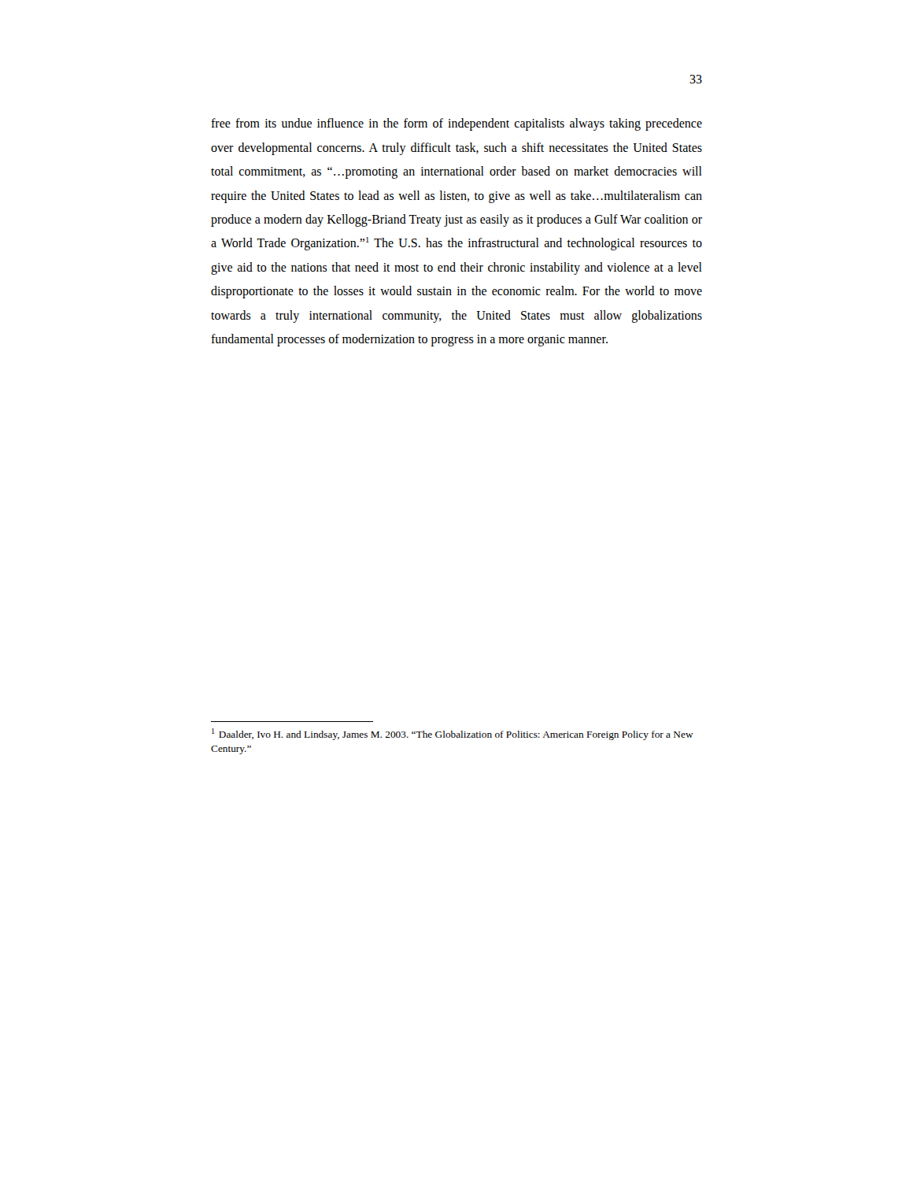33
free from its undue influence in the form of independent capitalists always taking precedence over developmental concerns. A truly difficult task, such a shift necessitates the United States total commitment, as “…promoting an international order based on market democracies will require the United States to lead as well as listen, to give as well as take…multilateralism can produce a modern day Kellogg-Briand Treaty just as easily as it produces a Gulf War coalition or a World Trade Organization.”1 The U.S. has the infrastructural and technological resources to give aid to the nations that need it most to end their chronic instability and violence at a level disproportionate to the losses it would sustain in the economic realm. For the world to move towards a truly international community, the United States must allow globalizations fundamental processes of modernization to progress in a more organic manner.
1 Daalder, Ivo H. and Lindsay, James M. 2003. “The Globalization of Politics: American Foreign Policy for a New Century.”